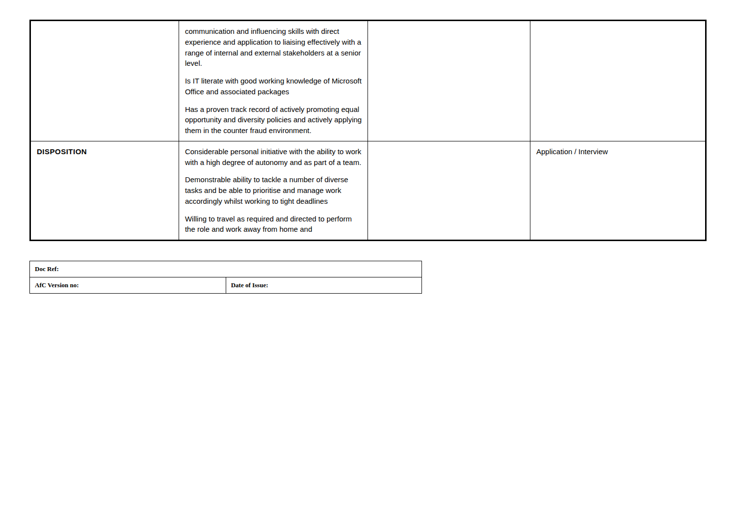| | communication and influencing skills with direct experience and application to liaising effectively with a range of internal and external stakeholders at a senior level. Is IT literate with good working knowledge of Microsoft Office and associated packages Has a proven track record of actively promoting equal opportunity and diversity policies and actively applying them in the counter fraud environment. | | |
| DISPOSITION | Considerable personal initiative with the ability to work with a high degree of autonomy and as part of a team. Demonstrable ability to tackle a number of diverse tasks and be able to prioritise and manage work accordingly whilst working to tight deadlines Willing to travel as required and directed to perform the role and work away from home and | | Application / Interview |
| Doc Ref: |
| AfC Version no: | Date of Issue: |